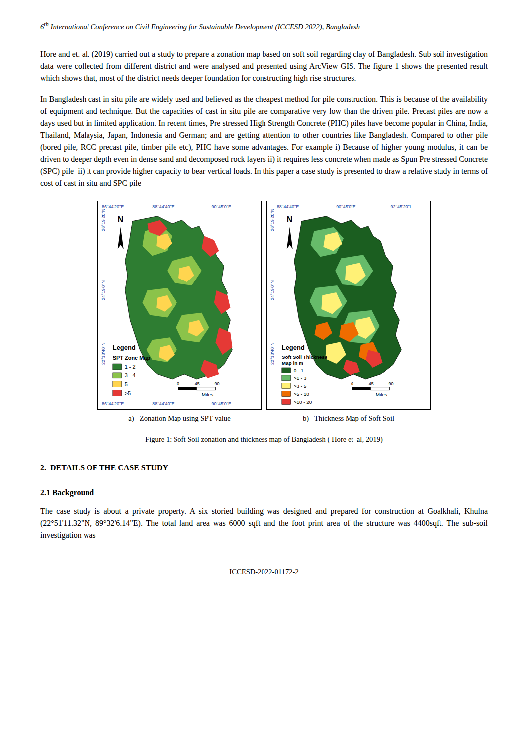6th International Conference on Civil Engineering for Sustainable Development (ICCESD 2022), Bangladesh
Hore and et. al. (2019) carried out a study to prepare a zonation map based on soft soil regarding clay of Bangladesh. Sub soil investigation data were collected from different district and were analysed and presented using ArcView GIS. The figure 1 shows the presented result which shows that, most of the district needs deeper foundation for constructing high rise structures.
In Bangladesh cast in situ pile are widely used and believed as the cheapest method for pile construction. This is because of the availability of equipment and technique. But the capacities of cast in situ pile are comparative very low than the driven pile. Precast piles are now a days used but in limited application. In recent times, Pre stressed High Strength Concrete (PHC) piles have become popular in China, India, Thailand, Malaysia, Japan, Indonesia and German; and are getting attention to other countries like Bangladesh. Compared to other pile (bored pile, RCC precast pile, timber pile etc), PHC have some advantages. For example i) Because of higher young modulus, it can be driven to deeper depth even in dense sand and decomposed rock layers ii) it requires less concrete when made as Spun Pre stressed Concrete (SPC) pile ii) it can provide higher capacity to bear vertical loads. In this paper a case study is presented to draw a relative study in terms of cost of cast in situ and SPC pile
86°44'20"E 88°44'40"E 90°45'0"E 26°19'20"N 24°19'0"N 22°18'40"N 86°44'20"E 88°44'40"E 90°45'0"E N Legend SPT Zone Map 1 - 2 3 - 4 5 >5 0 45 90 Miles
88°44'40"E 90°45'0"E 92°45'20"I 26°19'20"N 24°19'0"N 22°18'40"N N Legend Soft Soil Thickness Map in m 0 - 1 >1 - 3 >3 - 5 >5 - 10 >10 - 20 0 45 90 Miles
a) Zonation Map using SPT value
b) Thickness Map of Soft Soil
Figure 1: Soft Soil zonation and thickness map of Bangladesh ( Hore et al, 2019)
2. DETAILS OF THE CASE STUDY
2.1 Background
The case study is about a private property. A six storied building was designed and prepared for construction at Goalkhali, Khulna (22°51'11.32"N, 89°32'6.14"E). The total land area was 6000 sqft and the foot print area of the structure was 4400sqft. The sub-soil investigation was
ICCESD-2022-01172-2